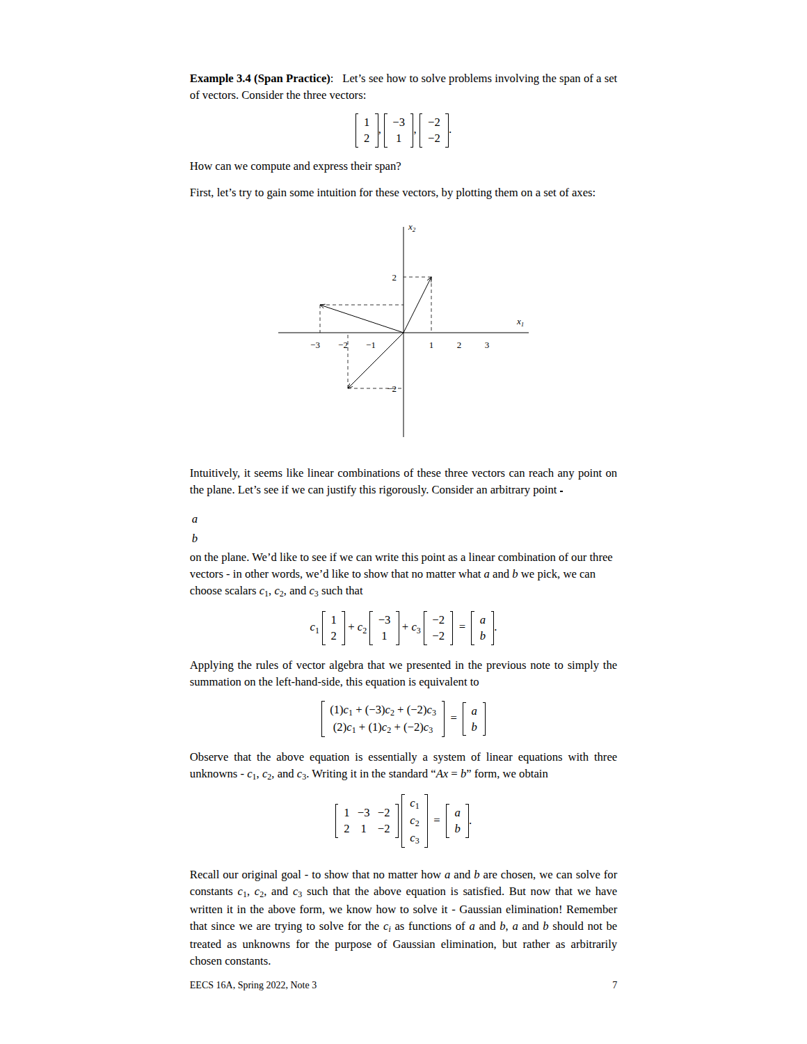Example 3.4 (Span Practice): Let’s see how to solve problems involving the span of a set of vectors. Consider the three vectors:
| 1 |
| 2 |
,
| −3 |
| 1 |
,
| −2 |
| −2 |
.
How can we compute and express their span?
First, let’s try to gain some intuition for these vectors, by plotting them on a set of axes:
x2 x1 −3 −2 −1 1 2 3 2 −2
Intuitively, it seems like linear combinations of these three vectors can reach any point on the plane. Let’s see if we can justify this rigorously. Consider an arbitrary point
| a |
| b |
on the plane. We’d like to see if we can write this point as a linear combination of our three vectors - in other words, we’d like to show that no matter what a and b we pick, we can choose scalars c 1, c 2, and c 3 such that
c 1
| 1 |
| 2 |
+ c 2
| −3 |
| 1 |
+ c 3
| −2 |
| −2 |
=
| a |
| b |
.
Applying the rules of vector algebra that we presented in the previous note to simply the summation on the left-hand-side, this equation is equivalent to
| (1) c 1 + (−3) c 2 + (−2) c 3 |
| (2) c 1 + (1) c 2 + (−2) c 3 |
=
| a |
| b |
Observe that the above equation is essentially a system of linear equations with three unknowns - c 1, c 2, and c 3. Writing it in the standard “Ax = b” form, we obtain
| 1 | −3 | −2 |
| 2 | 1 | −2 |
| c 1 |
| c 2 |
| c 3 |
=
| a |
| b |
.
Recall our original goal - to show that no matter how a and b are chosen, we can solve for constants c 1, c 2, and c 3 such that the above equation is satisfied. But now that we have written it in the above form, we know how to solve it - Gaussian elimination! Remember that since we are trying to solve for the ci as functions of a and b, a and b should not be treated as unknowns for the purpose of Gaussian elimination, but rather as arbitrarily chosen constants.
EECS 16A, Spring 2022, Note 3 7